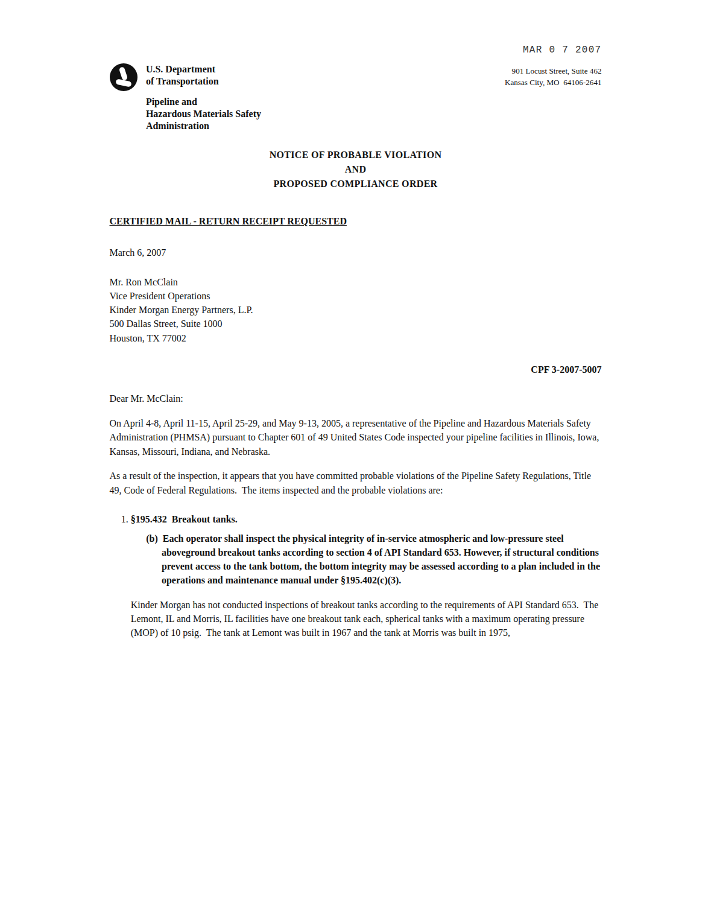MAR 0 7 2007
U.S. Department
of Transportation
Pipeline and
Hazardous Materials Safety
Administration
901 Locust Street, Suite 462
Kansas City, MO 64106-2641
NOTICE OF PROBABLE VIOLATION
AND
PROPOSED COMPLIANCE ORDER
CERTIFIED MAIL - RETURN RECEIPT REQUESTED
March 6, 2007
Mr. Ron McClain
Vice President Operations
Kinder Morgan Energy Partners, L.P.
500 Dallas Street, Suite 1000
Houston, TX 77002
CPF 3-2007-5007
Dear Mr. McClain:
On April 4-8, April 11-15, April 25-29, and May 9-13, 2005, a representative of the Pipeline and Hazardous Materials Safety Administration (PHMSA) pursuant to Chapter 601 of 49 United States Code inspected your pipeline facilities in Illinois, Iowa, Kansas, Missouri, Indiana, and Nebraska.
As a result of the inspection, it appears that you have committed probable violations of the Pipeline Safety Regulations, Title 49, Code of Federal Regulations. The items inspected and the probable violations are:
§195.432 Breakout tanks.
(b) Each operator shall inspect the physical integrity of in-service atmospheric and low-pressure steel aboveground breakout tanks according to section 4 of API Standard 653. However, if structural conditions prevent access to the tank bottom, the bottom integrity may be assessed according to a plan included in the operations and maintenance manual under §195.402(c)(3).
Kinder Morgan has not conducted inspections of breakout tanks according to the requirements of API Standard 653. The Lemont, IL and Morris, IL facilities have one breakout tank each, spherical tanks with a maximum operating pressure (MOP) of 10 psig. The tank at Lemont was built in 1967 and the tank at Morris was built in 1975,